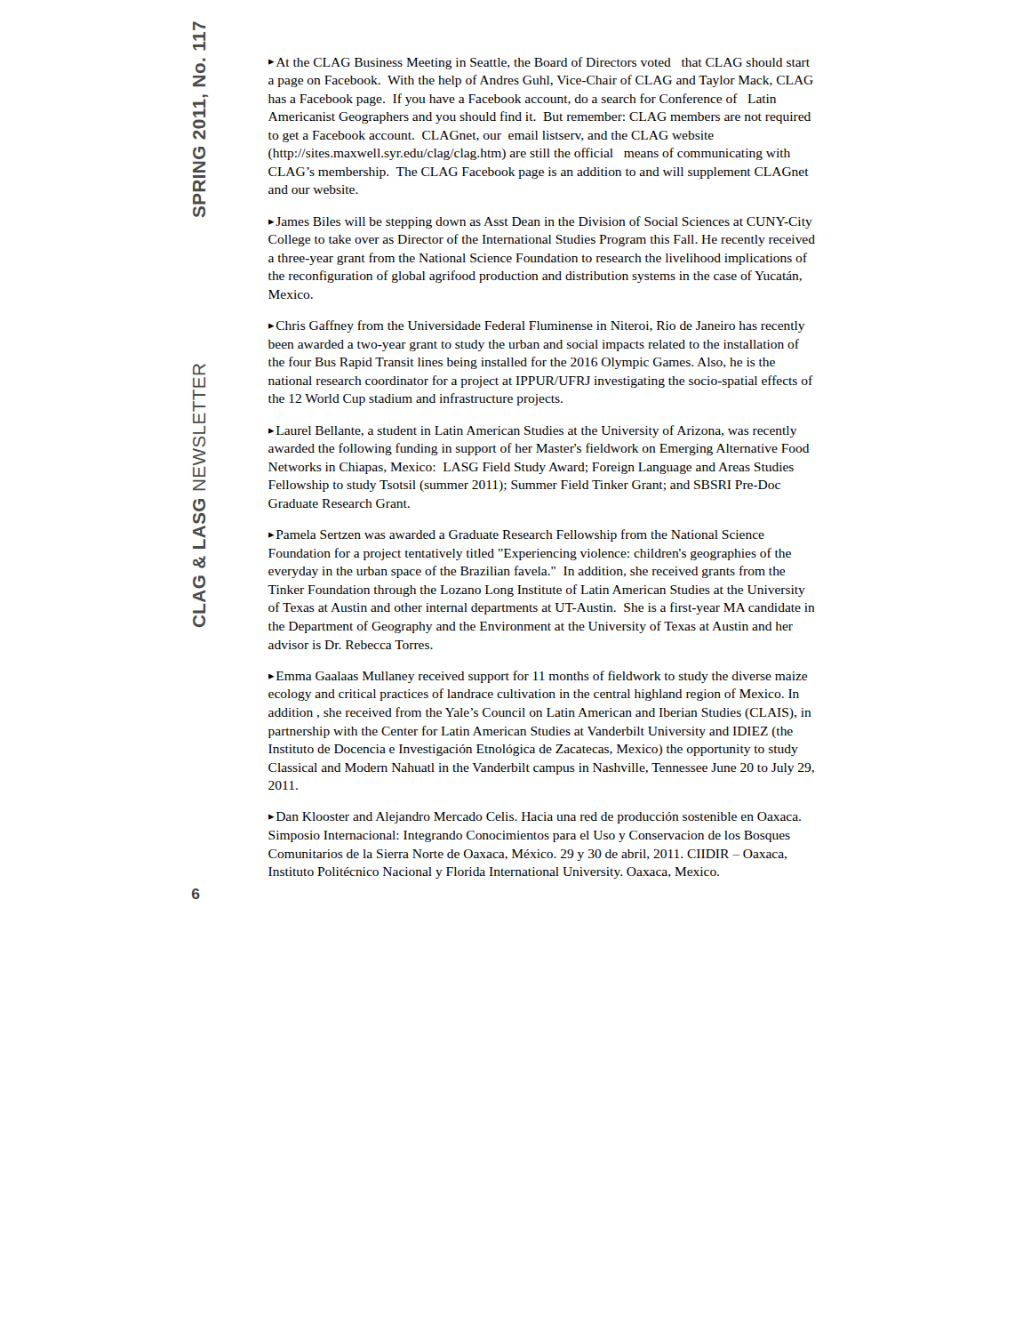SPRING 2011, No. 117
CLAG & LASG NEWSLETTER
▸At the CLAG Business Meeting in Seattle, the Board of Directors voted that CLAG should start a page on Facebook. With the help of Andres Guhl, Vice-Chair of CLAG and Taylor Mack, CLAG has a Facebook page. If you have a Facebook account, do a search for Conference of Latin Americanist Geographers and you should find it. But remember: CLAG members are not required to get a Facebook account. CLAGnet, our email listserv, and the CLAG website (http://sites.maxwell.syr.edu/clag/clag.htm) are still the official means of communicating with CLAG’s membership. The CLAG Facebook page is an addition to and will supplement CLAGnet and our website.
▸James Biles will be stepping down as Asst Dean in the Division of Social Sciences at CUNY-City College to take over as Director of the International Studies Program this Fall. He recently received a three-year grant from the National Science Foundation to research the livelihood implications of the reconfiguration of global agrifood production and distribution systems in the case of Yucatán, Mexico.
▸Chris Gaffney from the Universidade Federal Fluminense in Niteroi, Rio de Janeiro has recently been awarded a two-year grant to study the urban and social impacts related to the installation of the four Bus Rapid Transit lines being installed for the 2016 Olympic Games. Also, he is the national research coordinator for a project at IPPUR/UFRJ investigating the socio-spatial effects of the 12 World Cup stadium and infrastructure projects.
▸Laurel Bellante, a student in Latin American Studies at the University of Arizona, was recently awarded the following funding in support of her Master's fieldwork on Emerging Alternative Food Networks in Chiapas, Mexico: LASG Field Study Award; Foreign Language and Areas Studies Fellowship to study Tsotsil (summer 2011); Summer Field Tinker Grant; and SBSRI Pre-Doc Graduate Research Grant.
▸Pamela Sertzen was awarded a Graduate Research Fellowship from the National Science Foundation for a project tentatively titled "Experiencing violence: children's geographies of the everyday in the urban space of the Brazilian favela." In addition, she received grants from the Tinker Foundation through the Lozano Long Institute of Latin American Studies at the University of Texas at Austin and other internal departments at UT-Austin. She is a first-year MA candidate in the Department of Geography and the Environment at the University of Texas at Austin and her advisor is Dr. Rebecca Torres.
▸Emma Gaalaas Mullaney received support for 11 months of fieldwork to study the diverse maize ecology and critical practices of landrace cultivation in the central highland region of Mexico. In addition , she received from the Yale’s Council on Latin American and Iberian Studies (CLAIS), in partnership with the Center for Latin American Studies at Vanderbilt University and IDIEZ (the Instituto de Docencia e Investigación Etnológica de Zacatecas, Mexico) the opportunity to study Classical and Modern Nahuatl in the Vanderbilt campus in Nashville, Tennessee June 20 to July 29, 2011.
▸Dan Klooster and Alejandro Mercado Celis. Hacia una red de producción sostenible en Oaxaca. Simposio Internacional: Integrando Conocimientos para el Uso y Conservacion de los Bosques Comunitarios de la Sierra Norte de Oaxaca, México. 29 y 30 de abril, 2011. CIIDIR – Oaxaca, Instituto Politécnico Nacional y Florida International University. Oaxaca, Mexico.
6